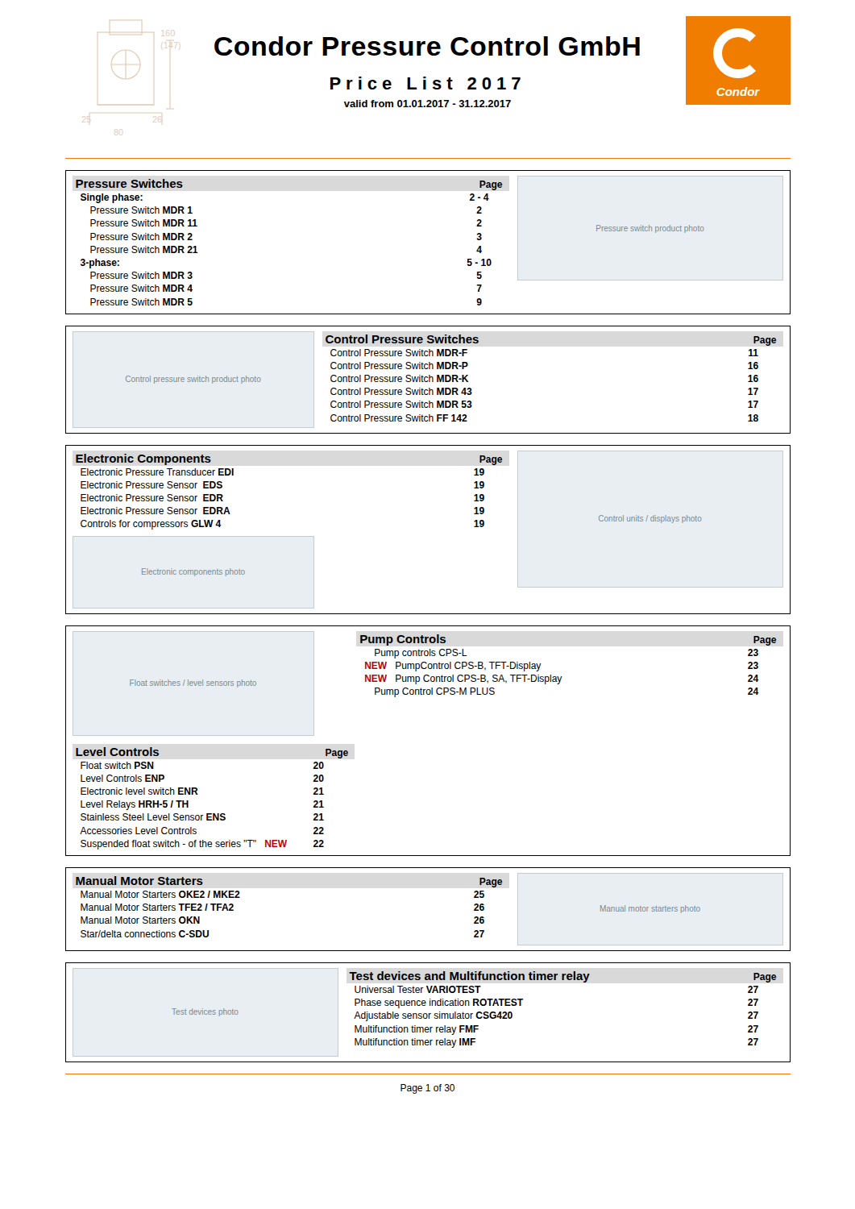160 (147) 25 26 80
Condor
Condor Pressure Control GmbH
Price List 2017
valid from 01.01.2017 - 31.12.2017
Pressure Switches Page
| Single phase: | 2 - 4 |
| Pressure Switch MDR 1 | 2 |
| Pressure Switch MDR 11 | 2 |
| Pressure Switch MDR 2 | 3 |
| Pressure Switch MDR 21 | 4 |
| 3-phase: | 5 - 10 |
| Pressure Switch MDR 3 | 5 |
| Pressure Switch MDR 4 | 7 |
| Pressure Switch MDR 5 | 9 |
Pressure switch product photo
Control pressure switch product photo
Control Pressure Switches Page
| Control Pressure Switch MDR-F | 11 |
| Control Pressure Switch MDR-P | 16 |
| Control Pressure Switch MDR-K | 16 |
| Control Pressure Switch MDR 43 | 17 |
| Control Pressure Switch MDR 53 | 17 |
| Control Pressure Switch FF 142 | 18 |
Electronic Components Page
| Electronic Pressure Transducer EDI | 19 |
| Electronic Pressure Sensor EDS | 19 |
| Electronic Pressure Sensor EDR | 19 |
| Electronic Pressure Sensor EDRA | 19 |
| Controls for compressors GLW 4 | 19 |
Electronic components photo
Control units / displays photo
Float switches / level sensors photo
Level Controls Page
| Float switch PSN | 20 |
| Level Controls ENP | 20 |
| Electronic level switch ENR | 21 |
| Level Relays HRH-5 / TH | 21 |
| Stainless Steel Level Sensor ENS | 21 |
| Accessories Level Controls | 22 |
| Suspended float switch - of the series "T" NEW | 22 |
Pump Controls Page
| Pump controls CPS-L | 23 |
| NEW PumpControl CPS-B, TFT-Display | 23 |
| NEW Pump Control CPS-B, SA, TFT-Display | 24 |
| Pump Control CPS-M PLUS | 24 |
Manual Motor Starters Page
| Manual Motor Starters OKE2 / MKE2 | 25 |
| Manual Motor Starters TFE2 / TFA2 | 26 |
| Manual Motor Starters OKN | 26 |
| Star/delta connections C-SDU | 27 |
Manual motor starters photo
Test devices photo
Test devices and Multifunction timer relay Page
| Universal Tester VARIOTEST | 27 |
| Phase sequence indication ROTATEST | 27 |
| Adjustable sensor simulator CSG420 | 27 |
| Multifunction timer relay FMF | 27 |
| Multifunction timer relay IMF | 27 |
Page 1 of 30